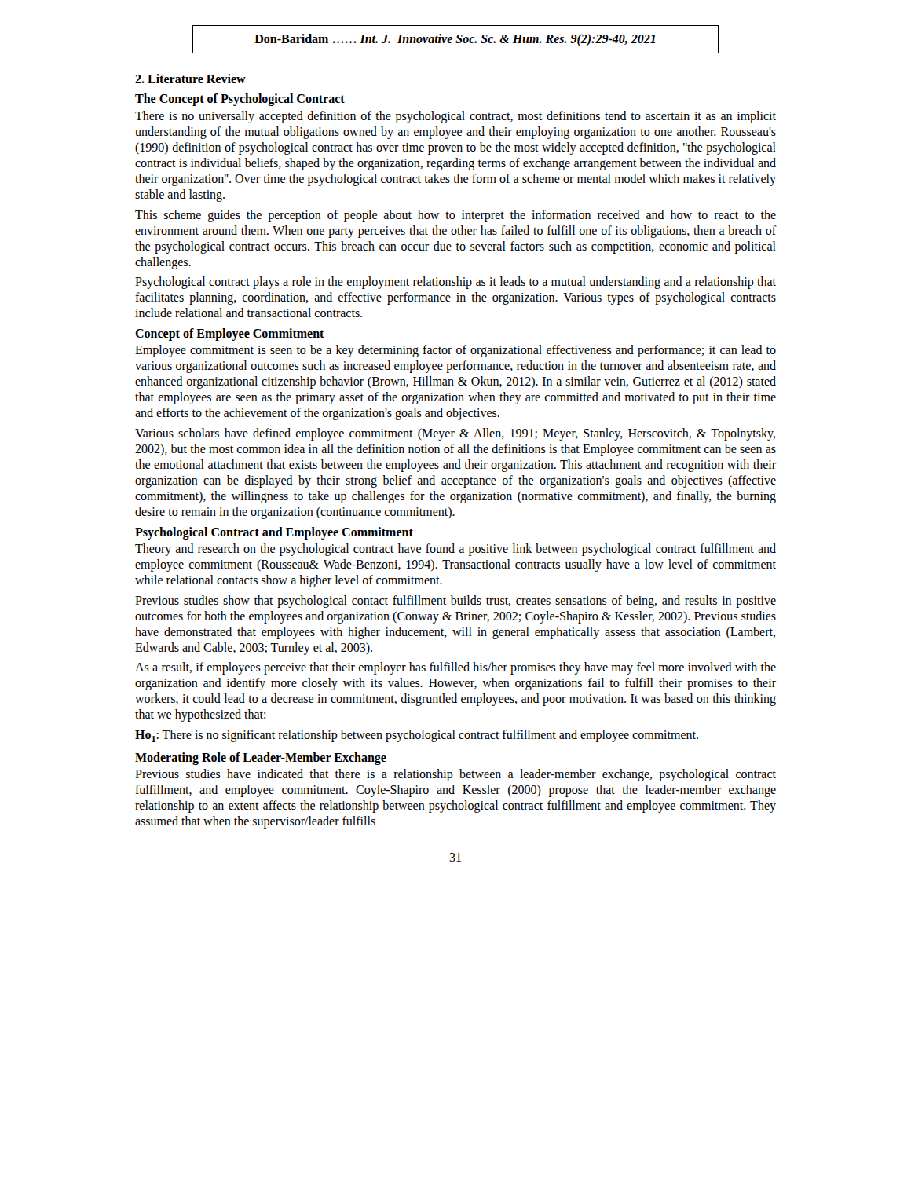Don-Baridam …… Int. J. Innovative Soc. Sc. & Hum. Res. 9(2):29-40, 2021
2. Literature Review
The Concept of Psychological Contract
There is no universally accepted definition of the psychological contract, most definitions tend to ascertain it as an implicit understanding of the mutual obligations owned by an employee and their employing organization to one another. Rousseau's (1990) definition of psychological contract has over time proven to be the most widely accepted definition, ''the psychological contract is individual beliefs, shaped by the organization, regarding terms of exchange arrangement between the individual and their organization''. Over time the psychological contract takes the form of a scheme or mental model which makes it relatively stable and lasting.
This scheme guides the perception of people about how to interpret the information received and how to react to the environment around them. When one party perceives that the other has failed to fulfill one of its obligations, then a breach of the psychological contract occurs. This breach can occur due to several factors such as competition, economic and political challenges.
Psychological contract plays a role in the employment relationship as it leads to a mutual understanding and a relationship that facilitates planning, coordination, and effective performance in the organization. Various types of psychological contracts include relational and transactional contracts.
Concept of Employee Commitment
Employee commitment is seen to be a key determining factor of organizational effectiveness and performance; it can lead to various organizational outcomes such as increased employee performance, reduction in the turnover and absenteeism rate, and enhanced organizational citizenship behavior (Brown, Hillman & Okun, 2012). In a similar vein, Gutierrez et al (2012) stated that employees are seen as the primary asset of the organization when they are committed and motivated to put in their time and efforts to the achievement of the organization's goals and objectives.
Various scholars have defined employee commitment (Meyer & Allen, 1991; Meyer, Stanley, Herscovitch, & Topolnytsky, 2002), but the most common idea in all the definition notion of all the definitions is that Employee commitment can be seen as the emotional attachment that exists between the employees and their organization. This attachment and recognition with their organization can be displayed by their strong belief and acceptance of the organization's goals and objectives (affective commitment), the willingness to take up challenges for the organization (normative commitment), and finally, the burning desire to remain in the organization (continuance commitment).
Psychological Contract and Employee Commitment
Theory and research on the psychological contract have found a positive link between psychological contract fulfillment and employee commitment (Rousseau& Wade-Benzoni, 1994). Transactional contracts usually have a low level of commitment while relational contacts show a higher level of commitment.
Previous studies show that psychological contact fulfillment builds trust, creates sensations of being, and results in positive outcomes for both the employees and organization (Conway & Briner, 2002; Coyle-Shapiro & Kessler, 2002). Previous studies have demonstrated that employees with higher inducement, will in general emphatically assess that association (Lambert, Edwards and Cable, 2003; Turnley et al, 2003).
As a result, if employees perceive that their employer has fulfilled his/her promises they have may feel more involved with the organization and identify more closely with its values. However, when organizations fail to fulfill their promises to their workers, it could lead to a decrease in commitment, disgruntled employees, and poor motivation. It was based on this thinking that we hypothesized that:
Ho1: There is no significant relationship between psychological contract fulfillment and employee commitment.
Moderating Role of Leader-Member Exchange
Previous studies have indicated that there is a relationship between a leader-member exchange, psychological contract fulfillment, and employee commitment. Coyle-Shapiro and Kessler (2000) propose that the leader-member exchange relationship to an extent affects the relationship between psychological contract fulfillment and employee commitment. They assumed that when the supervisor/leader fulfills
31